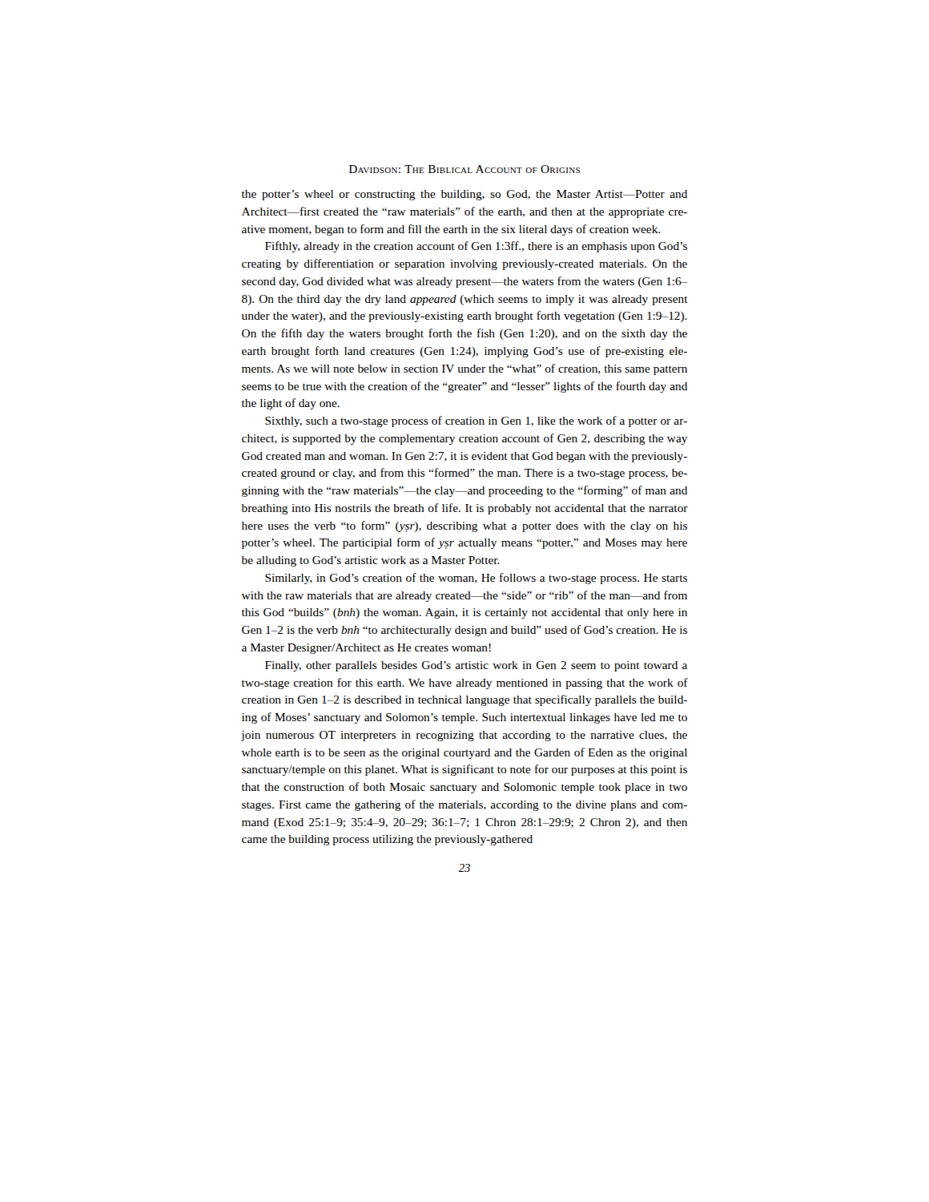Davidson: The Biblical Account of Origins
the potter’s wheel or constructing the building, so God, the Master Artist—Potter and Architect—first created the “raw materials” of the earth, and then at the appropriate creative moment, began to form and fill the earth in the six literal days of creation week.
Fifthly, already in the creation account of Gen 1:3ff., there is an emphasis upon God’s creating by differentiation or separation involving previously-created materials. On the second day, God divided what was already present—the waters from the waters (Gen 1:6–8). On the third day the dry land appeared (which seems to imply it was already present under the water), and the previously-existing earth brought forth vegetation (Gen 1:9–12). On the fifth day the waters brought forth the fish (Gen 1:20), and on the sixth day the earth brought forth land creatures (Gen 1:24), implying God’s use of pre-existing elements. As we will note below in section IV under the “what” of creation, this same pattern seems to be true with the creation of the “greater” and “lesser” lights of the fourth day and the light of day one.
Sixthly, such a two-stage process of creation in Gen 1, like the work of a potter or architect, is supported by the complementary creation account of Gen 2, describing the way God created man and woman. In Gen 2:7, it is evident that God began with the previously-created ground or clay, and from this “formed” the man. There is a two-stage process, beginning with the “raw materials”—the clay—and proceeding to the “forming” of man and breathing into His nostrils the breath of life. It is probably not accidental that the narrator here uses the verb “to form” (yṣr), describing what a potter does with the clay on his potter’s wheel. The participial form of yṣr actually means “potter,” and Moses may here be alluding to God’s artistic work as a Master Potter.
Similarly, in God’s creation of the woman, He follows a two-stage process. He starts with the raw materials that are already created—the “side” or “rib” of the man—and from this God “builds” (bnh) the woman. Again, it is certainly not accidental that only here in Gen 1–2 is the verb bnh “to architecturally design and build” used of God’s creation. He is a Master Designer/Architect as He creates woman!
Finally, other parallels besides God’s artistic work in Gen 2 seem to point toward a two-stage creation for this earth. We have already mentioned in passing that the work of creation in Gen 1–2 is described in technical language that specifically parallels the building of Moses’ sanctuary and Solomon’s temple. Such intertextual linkages have led me to join numerous OT interpreters in recognizing that according to the narrative clues, the whole earth is to be seen as the original courtyard and the Garden of Eden as the original sanctuary/temple on this planet. What is significant to note for our purposes at this point is that the construction of both Mosaic sanctuary and Solomonic temple took place in two stages. First came the gathering of the materials, according to the divine plans and command (Exod 25:1–9; 35:4–9, 20–29; 36:1–7; 1 Chron 28:1–29:9; 2 Chron 2), and then came the building process utilizing the previously-gathered
23